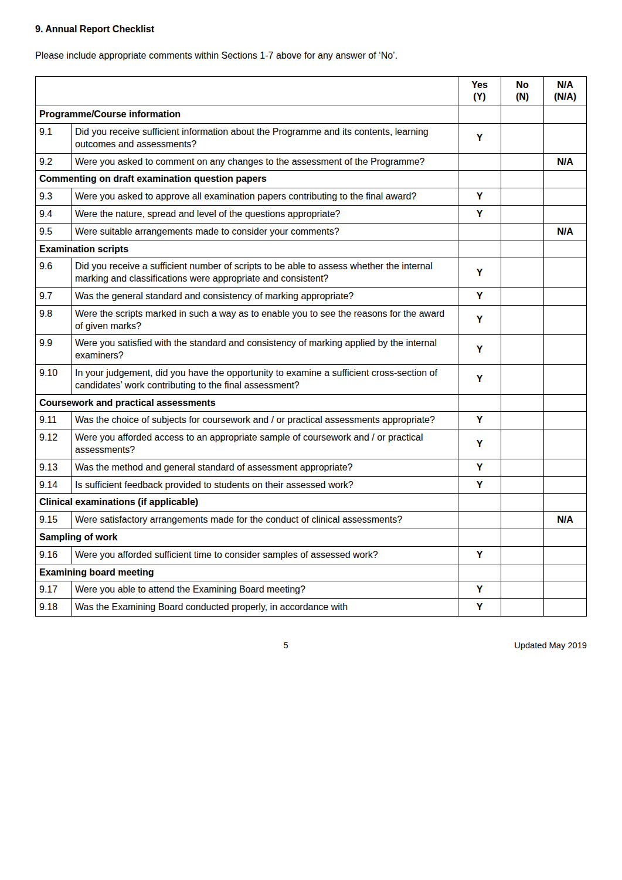9. Annual Report Checklist
Please include appropriate comments within Sections 1-7 above for any answer of ‘No’.
| | Yes (Y) | No (N) | N/A (N/A) |
| --- | --- | --- | --- |
| Programme/Course information | | | |
| 9.1 | Did you receive sufficient information about the Programme and its contents, learning outcomes and assessments? | Y | | |
| 9.2 | Were you asked to comment on any changes to the assessment of the Programme? | | | N/A |
| Commenting on draft examination question papers | | | |
| 9.3 | Were you asked to approve all examination papers contributing to the final award? | Y | | |
| 9.4 | Were the nature, spread and level of the questions appropriate? | Y | | |
| 9.5 | Were suitable arrangements made to consider your comments? | | | N/A |
| Examination scripts | | | |
| 9.6 | Did you receive a sufficient number of scripts to be able to assess whether the internal marking and classifications were appropriate and consistent? | Y | | |
| 9.7 | Was the general standard and consistency of marking appropriate? | Y | | |
| 9.8 | Were the scripts marked in such a way as to enable you to see the reasons for the award of given marks? | Y | | |
| 9.9 | Were you satisfied with the standard and consistency of marking applied by the internal examiners? | Y | | |
| 9.10 | In your judgement, did you have the opportunity to examine a sufficient cross-section of candidates’ work contributing to the final assessment? | Y | | |
| Coursework and practical assessments | | | |
| 9.11 | Was the choice of subjects for coursework and / or practical assessments appropriate? | Y | | |
| 9.12 | Were you afforded access to an appropriate sample of coursework and / or practical assessments? | Y | | |
| 9.13 | Was the method and general standard of assessment appropriate? | Y | | |
| 9.14 | Is sufficient feedback provided to students on their assessed work? | Y | | |
| Clinical examinations (if applicable) | | | |
| 9.15 | Were satisfactory arrangements made for the conduct of clinical assessments? | | | N/A |
| Sampling of work | | | |
| 9.16 | Were you afforded sufficient time to consider samples of assessed work? | Y | | |
| Examining board meeting | | | |
| 9.17 | Were you able to attend the Examining Board meeting? | Y | | |
| 9.18 | Was the Examining Board conducted properly, in accordance with | Y | | |
5 Updated May 2019